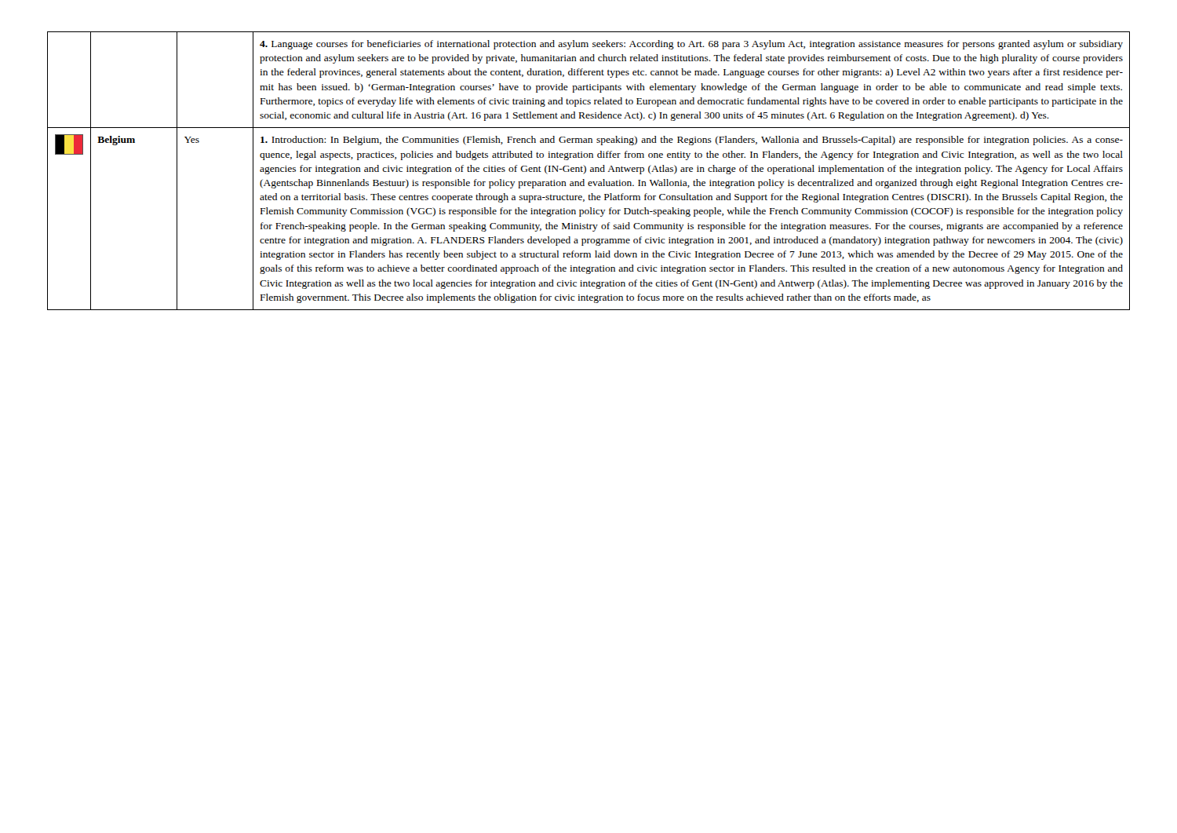| | | | 4. Language courses for beneficiaries of international protection and asylum seekers: According to Art. 68 para 3 Asylum Act, integration assistance measures for persons granted asylum or subsidiary protection and asylum seekers are to be provided by private, humanitarian and church related institutions. The federal state provides reimbursement of costs. Due to the high plurality of course providers in the federal provinces, general statements about the content, duration, different types etc. cannot be made. Language courses for other migrants: a) Level A2 within two years after a first residence permit has been issued. b) ‘German-Integration courses’ have to provide participants with elementary knowledge of the German language in order to be able to communicate and read simple texts. Furthermore, topics of everyday life with elements of civic training and topics related to European and democratic fundamental rights have to be covered in order to enable participants to participate in the social, economic and cultural life in Austria (Art. 16 para 1 Settlement and Residence Act). c) In general 300 units of 45 minutes (Art. 6 Regulation on the Integration Agreement). d) Yes. |
| | Belgium | Yes | 1. Introduction: In Belgium, the Communities (Flemish, French and German speaking) and the Regions (Flanders, Wallonia and Brussels-Capital) are responsible for integration policies. As a consequence, legal aspects, practices, policies and budgets attributed to integration differ from one entity to the other. In Flanders, the Agency for Integration and Civic Integration, as well as the two local agencies for integration and civic integration of the cities of Gent (IN-Gent) and Antwerp (Atlas) are in charge of the operational implementation of the integration policy. The Agency for Local Affairs (Agentschap Binnenlands Bestuur) is responsible for policy preparation and evaluation. In Wallonia, the integration policy is decentralized and organized through eight Regional Integration Centres created on a territorial basis. These centres cooperate through a supra-structure, the Platform for Consultation and Support for the Regional Integration Centres (DISCRI). In the Brussels Capital Region, the Flemish Community Commission (VGC) is responsible for the integration policy for Dutch-speaking people, while the French Community Commission (COCOF) is responsible for the integration policy for French-speaking people. In the German speaking Community, the Ministry of said Community is responsible for the integration measures. For the courses, migrants are accompanied by a reference centre for integration and migration. A. FLANDERS Flanders developed a programme of civic integration in 2001, and introduced a (mandatory) integration pathway for newcomers in 2004. The (civic) integration sector in Flanders has recently been subject to a structural reform laid down in the Civic Integration Decree of 7 June 2013, which was amended by the Decree of 29 May 2015. One of the goals of this reform was to achieve a better coordinated approach of the integration and civic integration sector in Flanders. This resulted in the creation of a new autonomous Agency for Integration and Civic Integration as well as the two local agencies for integration and civic integration of the cities of Gent (IN-Gent) and Antwerp (Atlas). The implementing Decree was approved in January 2016 by the Flemish government. This Decree also implements the obligation for civic integration to focus more on the results achieved rather than on the efforts made, as |